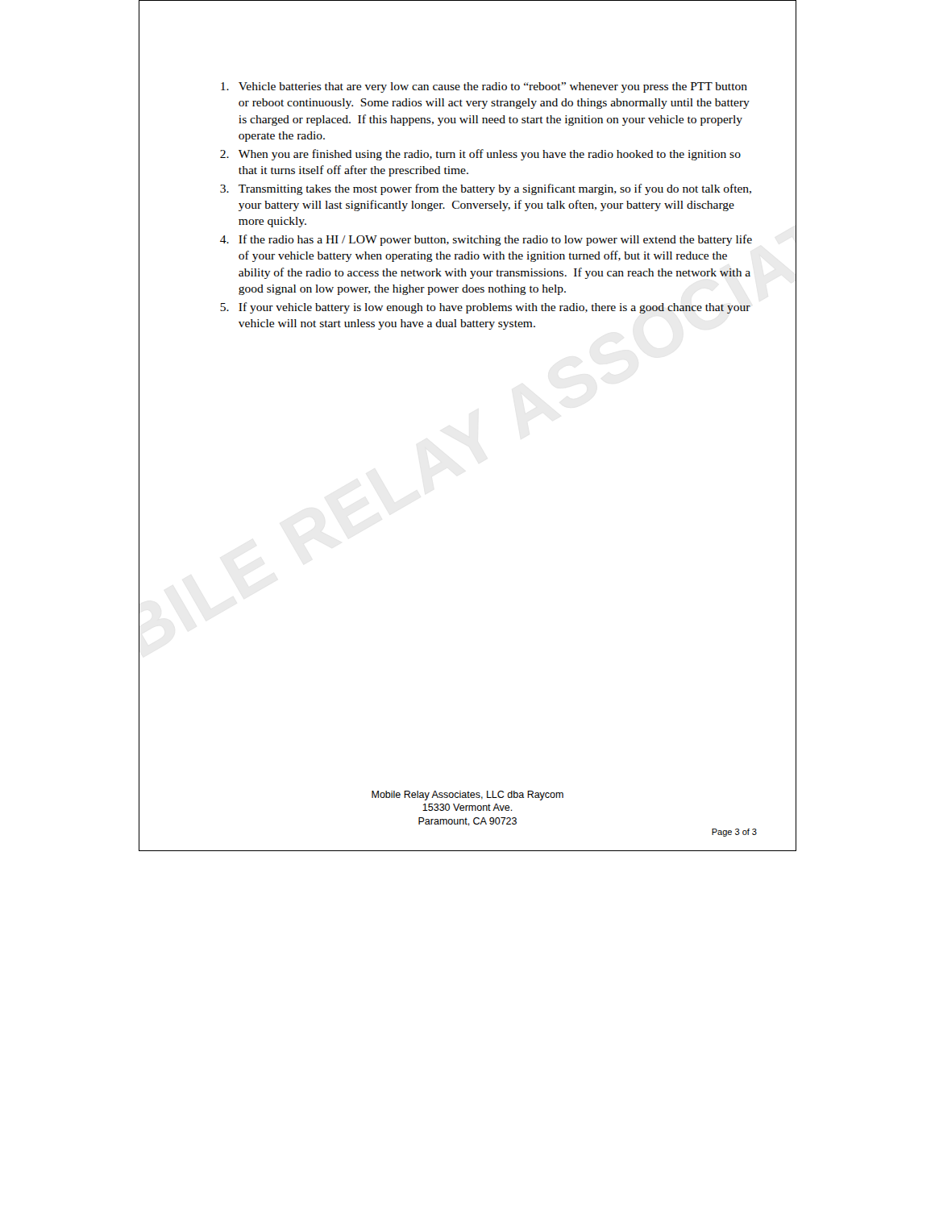MOBILE RELAY ASSOCIATES
Vehicle batteries that are very low can cause the radio to “reboot” whenever you press the PTT button or reboot continuously. Some radios will act very strangely and do things abnormally until the battery is charged or replaced. If this happens, you will need to start the ignition on your vehicle to properly operate the radio.
When you are finished using the radio, turn it off unless you have the radio hooked to the ignition so that it turns itself off after the prescribed time.
Transmitting takes the most power from the battery by a significant margin, so if you do not talk often, your battery will last significantly longer. Conversely, if you talk often, your battery will discharge more quickly.
If the radio has a HI / LOW power button, switching the radio to low power will extend the battery life of your vehicle battery when operating the radio with the ignition turned off, but it will reduce the ability of the radio to access the network with your transmissions. If you can reach the network with a good signal on low power, the higher power does nothing to help.
If your vehicle battery is low enough to have problems with the radio, there is a good chance that your vehicle will not start unless you have a dual battery system.
Mobile Relay Associates, LLC dba Raycom
15330 Vermont Ave.
Paramount, CA 90723
Page 3 of 3